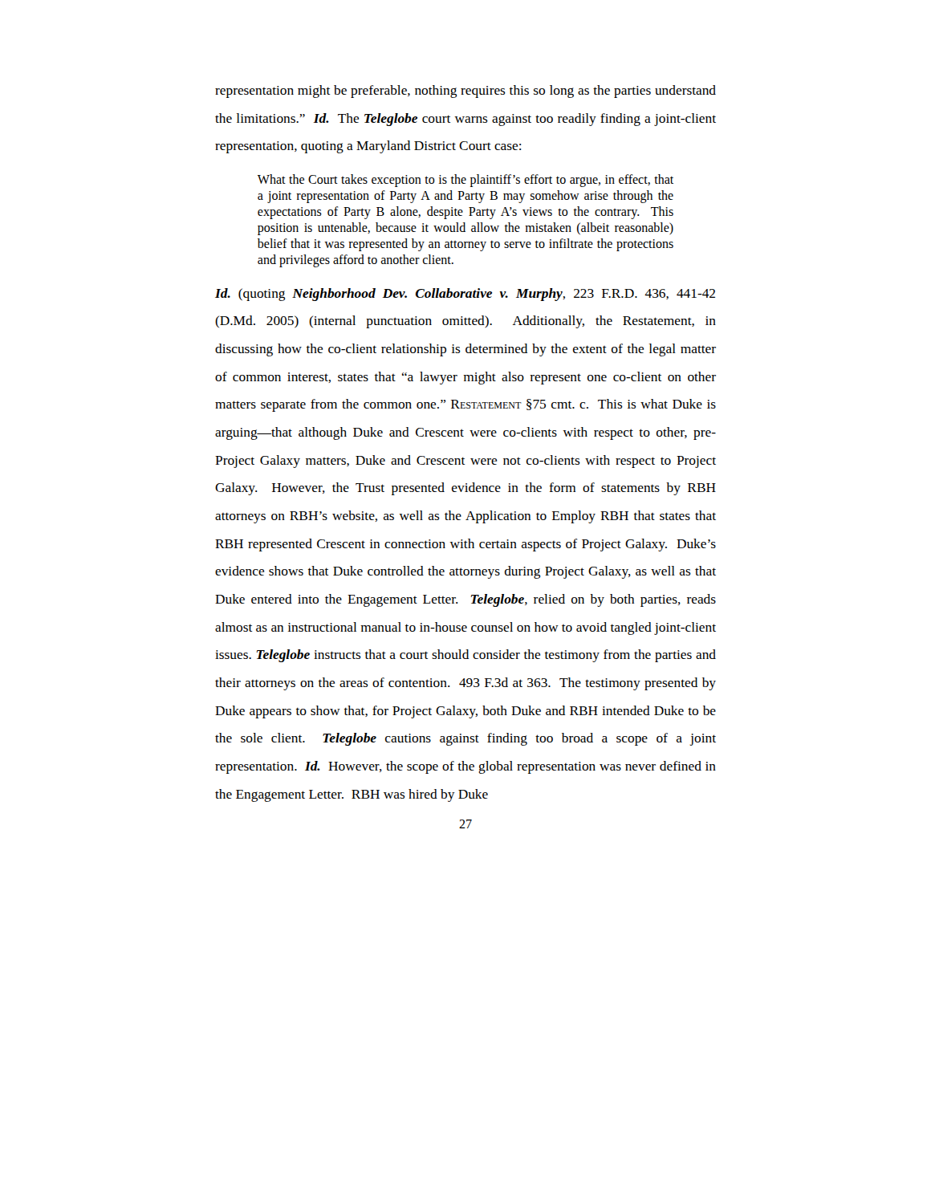representation might be preferable, nothing requires this so long as the parties understand the limitations.” Id. The Teleglobe court warns against too readily finding a joint-client representation, quoting a Maryland District Court case:
What the Court takes exception to is the plaintiff’s effort to argue, in effect, that a joint representation of Party A and Party B may somehow arise through the expectations of Party B alone, despite Party A’s views to the contrary. This position is untenable, because it would allow the mistaken (albeit reasonable) belief that it was represented by an attorney to serve to infiltrate the protections and privileges afford to another client.
Id. (quoting Neighborhood Dev. Collaborative v. Murphy, 223 F.R.D. 436, 441-42 (D.Md. 2005) (internal punctuation omitted). Additionally, the Restatement, in discussing how the co-client relationship is determined by the extent of the legal matter of common interest, states that “a lawyer might also represent one co-client on other matters separate from the common one.” Restatement §75 cmt. c. This is what Duke is arguing—that although Duke and Crescent were co-clients with respect to other, pre-Project Galaxy matters, Duke and Crescent were not co-clients with respect to Project Galaxy. However, the Trust presented evidence in the form of statements by RBH attorneys on RBH’s website, as well as the Application to Employ RBH that states that RBH represented Crescent in connection with certain aspects of Project Galaxy. Duke’s evidence shows that Duke controlled the attorneys during Project Galaxy, as well as that Duke entered into the Engagement Letter. Teleglobe, relied on by both parties, reads almost as an instructional manual to in-house counsel on how to avoid tangled joint-client issues. Teleglobe instructs that a court should consider the testimony from the parties and their attorneys on the areas of contention. 493 F.3d at 363. The testimony presented by Duke appears to show that, for Project Galaxy, both Duke and RBH intended Duke to be the sole client. Teleglobe cautions against finding too broad a scope of a joint representation. Id. However, the scope of the global representation was never defined in the Engagement Letter. RBH was hired by Duke
27